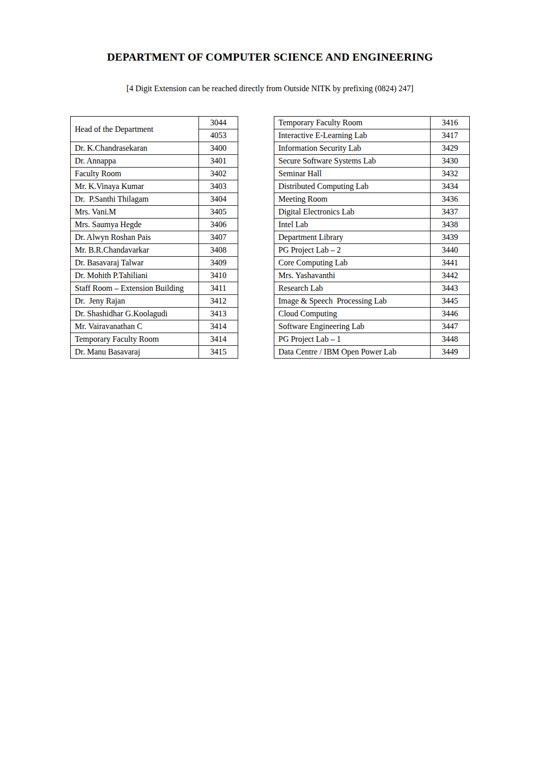DEPARTMENT OF COMPUTER SCIENCE AND ENGINEERING
[4 Digit Extension can be reached directly from Outside NITK by prefixing (0824) 247]
| Head of the Department | 3044 |
| 4053 |
| Dr. K.Chandrasekaran | 3400 |
| Dr. Annappa | 3401 |
| Faculty Room | 3402 |
| Mr. K.Vinaya Kumar | 3403 |
| Dr. P.Santhi Thilagam | 3404 |
| Mrs. Vani.M | 3405 |
| Mrs. Saumya Hegde | 3406 |
| Dr. Alwyn Roshan Pais | 3407 |
| Mr. B.R.Chandavarkar | 3408 |
| Dr. Basavaraj Talwar | 3409 |
| Dr. Mohith P.Tahiliani | 3410 |
| Staff Room – Extension Building | 3411 |
| Dr. Jeny Rajan | 3412 |
| Dr. Shashidhar G.Koolagudi | 3413 |
| Mr. Vairavanathan C | 3414 |
| Temporary Faculty Room | 3414 |
| Dr. Manu Basavaraj | 3415 |
| Temporary Faculty Room | 3416 |
| Interactive E-Learning Lab | 3417 |
| Information Security Lab | 3429 |
| Secure Software Systems Lab | 3430 |
| Seminar Hall | 3432 |
| Distributed Computing Lab | 3434 |
| Meeting Room | 3436 |
| Digital Electronics Lab | 3437 |
| Intel Lab | 3438 |
| Department Library | 3439 |
| PG Project Lab – 2 | 3440 |
| Core Computing Lab | 3441 |
| Mrs. Yashavanthi | 3442 |
| Research Lab | 3443 |
| Image & Speech Processing Lab | 3445 |
| Cloud Computing | 3446 |
| Software Engineering Lab | 3447 |
| PG Project Lab – 1 | 3448 |
| Data Centre / IBM Open Power Lab | 3449 |